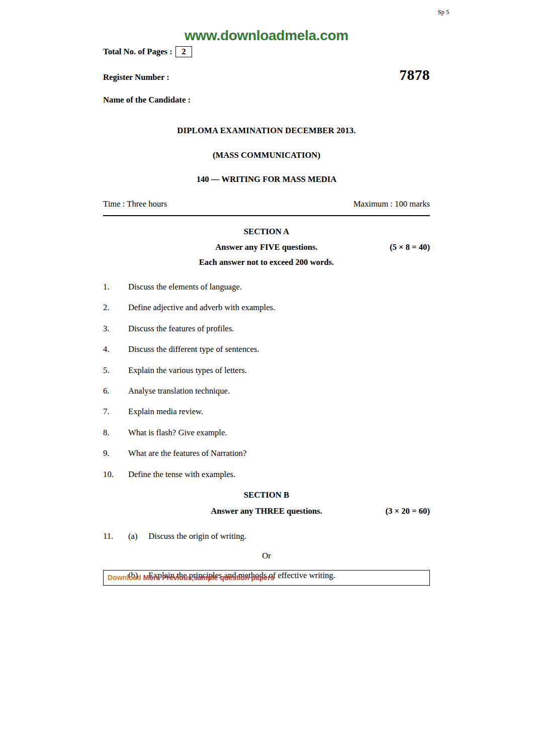Sp 5
www.downloadmela.com
Total No. of Pages : 2
Register Number :
7878
Name of the Candidate :
DIPLOMA EXAMINATION DECEMBER 2013.
(MASS COMMUNICATION)
140 — WRITING FOR MASS MEDIA
Time : Three hours
Maximum : 100 marks
SECTION A
Answer any FIVE questions. (5 × 8 = 40)
Each answer not to exceed 200 words.
1. Discuss the elements of language.
2. Define adjective and adverb with examples.
3. Discuss the features of profiles.
4. Discuss the different type of sentences.
5. Explain the various types of letters.
6. Analyse translation technique.
7. Explain media review.
8. What is flash? Give example.
9. What are the features of Narration?
10. Define the tense with examples.
SECTION B
Answer any THREE questions. (3 × 20 = 60)
11.(a) Discuss the origin of writing.
Or
(b) Explain the principles and methods of effective writing.
Download More Previous,sample question papers